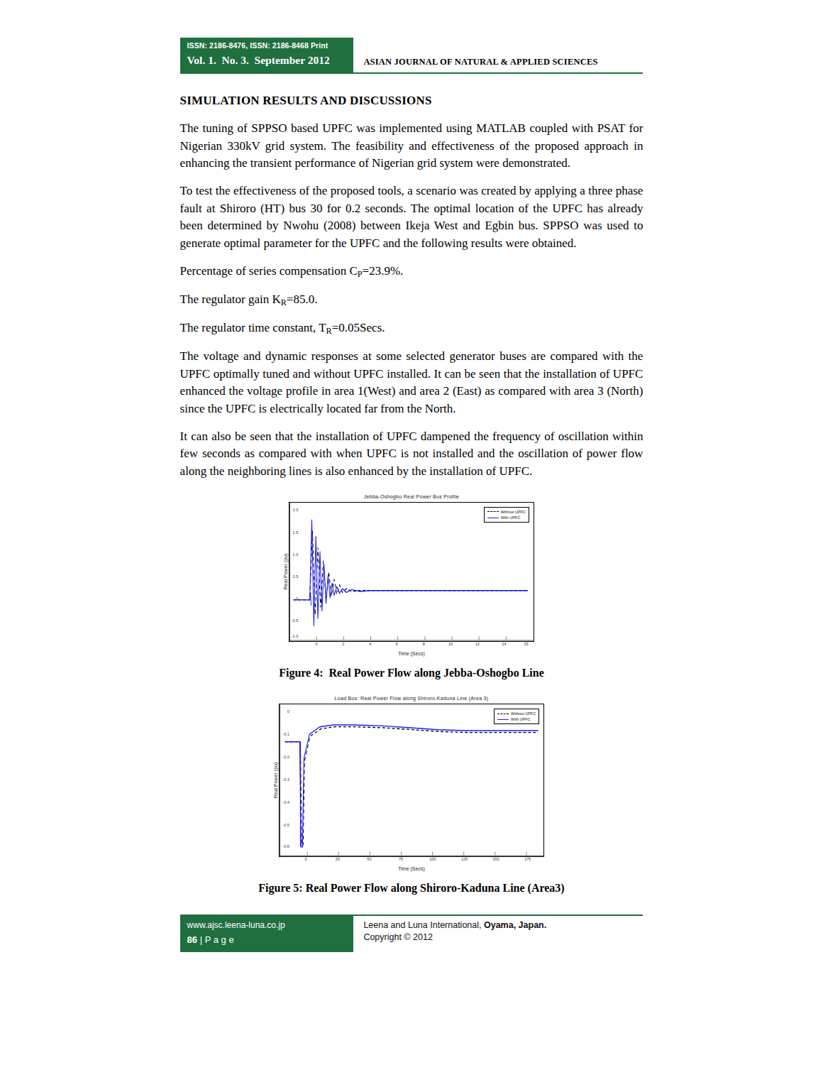ISSN: 2186-8476, ISSN: 2186-8468 Print
Vol. 1. No. 3. September 2012
Asian Journal of Natural & Applied Sciences
SIMULATION RESULTS AND DISCUSSIONS
The tuning of SPPSO based UPFC was implemented using MATLAB coupled with PSAT for Nigerian 330kV grid system. The feasibility and effectiveness of the proposed approach in enhancing the transient performance of Nigerian grid system were demonstrated.
To test the effectiveness of the proposed tools, a scenario was created by applying a three phase fault at Shiroro (HT) bus 30 for 0.2 seconds. The optimal location of the UPFC has already been determined by Nwohu (2008) between Ikeja West and Egbin bus. SPPSO was used to generate optimal parameter for the UPFC and the following results were obtained.
Percentage of series compensation CP=23.9%.
The regulator gain KR=85.0.
The regulator time constant, TR=0.05Secs.
The voltage and dynamic responses at some selected generator buses are compared with the UPFC optimally tuned and without UPFC installed. It can be seen that the installation of UPFC enhanced the voltage profile in area 1(West) and area 2 (East) as compared with area 3 (North) since the UPFC is electrically located far from the North.
It can also be seen that the installation of UPFC dampened the frequency of oscillation within few seconds as compared with when UPFC is not installed and the oscillation of power flow along the neighboring lines is also enhanced by the installation of UPFC.
Jebba-Oshogbo Real Power Bus Profile
Real Power (pu)
2.0 1.5 1.0 0.5 0 -0.5 -1.0
Without UPFC
With UPFC
0 2 4 6 8 10 12 14 15
Time (Secs)
Figure 4: Real Power Flow along Jebba-Oshogbo Line
Load Bus: Real Power Flow along Shiroro-Kaduna Line (Area 3)
Real Power (pu)
0 -0.1 -0.2 -0.3 -0.4 -0.5 -0.6
Without UPFC
With UPFC
0 25 50 75 100 125 150 175
Time (Secs)
Figure 5: Real Power Flow along Shiroro-Kaduna Line (Area3)
www.ajsc.leena-luna.co.jp
86 | P a g e
Leena and Luna International, Oyama, Japan.
Copyright © 2012